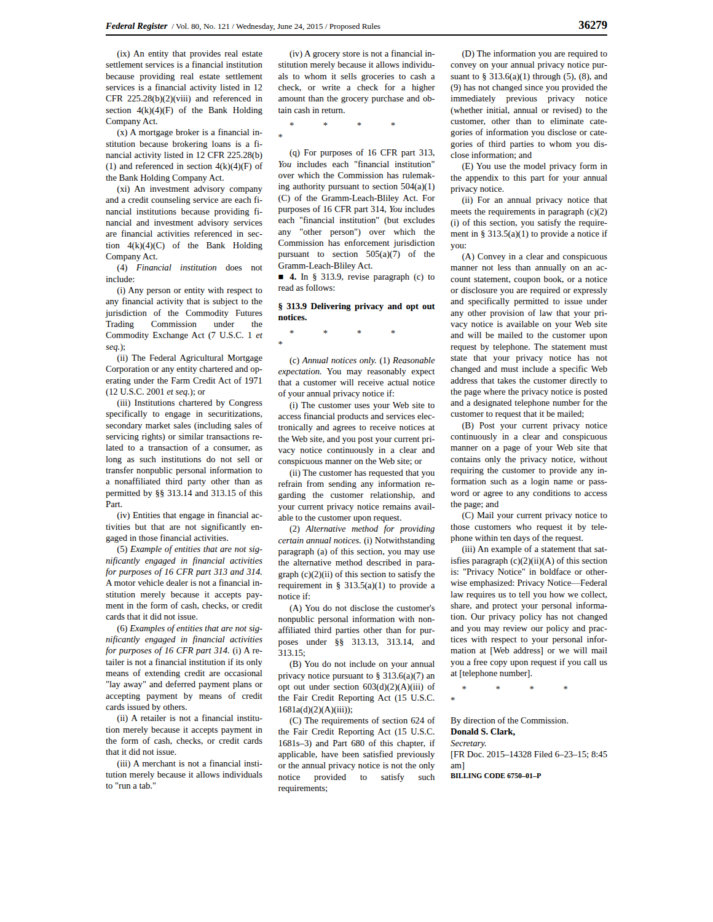Federal Register / Vol. 80, No. 121 / Wednesday, June 24, 2015 / Proposed Rules 36279
(ix) An entity that provides real estate settlement services is a financial institution because providing real estate settlement services is a financial activity listed in 12 CFR 225.28(b)(2)(viii) and referenced in section 4(k)(4)(F) of the Bank Holding Company Act.
(x) A mortgage broker is a financial institution because brokering loans is a financial activity listed in 12 CFR 225.28(b)(1) and referenced in section 4(k)(4)(F) of the Bank Holding Company Act.
(xi) An investment advisory company and a credit counseling service are each financial institutions because providing financial and investment advisory services are financial activities referenced in section 4(k)(4)(C) of the Bank Holding Company Act.
(4) Financial institution does not include:
(i) Any person or entity with respect to any financial activity that is subject to the jurisdiction of the Commodity Futures Trading Commission under the Commodity Exchange Act (7 U.S.C. 1 et seq.);
(ii) The Federal Agricultural Mortgage Corporation or any entity chartered and operating under the Farm Credit Act of 1971 (12 U.S.C. 2001 et seq.); or
(iii) Institutions chartered by Congress specifically to engage in securitizations, secondary market sales (including sales of servicing rights) or similar transactions related to a transaction of a consumer, as long as such institutions do not sell or transfer nonpublic personal information to a nonaffiliated third party other than as permitted by §§ 313.14 and 313.15 of this Part.
(iv) Entities that engage in financial activities but that are not significantly engaged in those financial activities.
(5) Example of entities that are not significantly engaged in financial activities for purposes of 16 CFR part 313 and 314. A motor vehicle dealer is not a financial institution merely because it accepts payment in the form of cash, checks, or credit cards that it did not issue.
(6) Examples of entities that are not significantly engaged in financial activities for purposes of 16 CFR part 314. (i) A retailer is not a financial institution if its only means of extending credit are occasional "lay away" and deferred payment plans or accepting payment by means of credit cards issued by others.
(ii) A retailer is not a financial institution merely because it accepts payment in the form of cash, checks, or credit cards that it did not issue.
(iii) A merchant is not a financial institution merely because it allows individuals to "run a tab."
(iv) A grocery store is not a financial institution merely because it allows individuals to whom it sells groceries to cash a check, or write a check for a higher amount than the grocery purchase and obtain cash in return.
* * * * *
(q) For purposes of 16 CFR part 313, You includes each "financial institution" over which the Commission has rulemaking authority pursuant to section 504(a)(1)(C) of the Gramm-Leach-Bliley Act. For purposes of 16 CFR part 314, You includes each "financial institution" (but excludes any "other person") over which the Commission has enforcement jurisdiction pursuant to section 505(a)(7) of the Gramm-Leach-Bliley Act.
■ 4. In § 313.9, revise paragraph (c) to read as follows:
§ 313.9 Delivering privacy and opt out notices.
* * * * *
(c) Annual notices only. (1) Reasonable expectation. You may reasonably expect that a customer will receive actual notice of your annual privacy notice if:
(i) The customer uses your Web site to access financial products and services electronically and agrees to receive notices at the Web site, and you post your current privacy notice continuously in a clear and conspicuous manner on the Web site; or
(ii) The customer has requested that you refrain from sending any information regarding the customer relationship, and your current privacy notice remains available to the customer upon request.
(2) Alternative method for providing certain annual notices. (i) Notwithstanding paragraph (a) of this section, you may use the alternative method described in paragraph (c)(2)(ii) of this section to satisfy the requirement in § 313.5(a)(1) to provide a notice if:
(A) You do not disclose the customer's nonpublic personal information with nonaffiliated third parties other than for purposes under §§ 313.13, 313.14, and 313.15;
(B) You do not include on your annual privacy notice pursuant to § 313.6(a)(7) an opt out under section 603(d)(2)(A)(iii) of the Fair Credit Reporting Act (15 U.S.C. 1681a(d)(2)(A)(iii));
(C) The requirements of section 624 of the Fair Credit Reporting Act (15 U.S.C. 1681s–3) and Part 680 of this chapter, if applicable, have been satisfied previously or the annual privacy notice is not the only notice provided to satisfy such requirements;
(D) The information you are required to convey on your annual privacy notice pursuant to § 313.6(a)(1) through (5), (8), and (9) has not changed since you provided the immediately previous privacy notice (whether initial, annual or revised) to the customer, other than to eliminate categories of information you disclose or categories of third parties to whom you disclose information; and
(E) You use the model privacy form in the appendix to this part for your annual privacy notice.
(ii) For an annual privacy notice that meets the requirements in paragraph (c)(2)(i) of this section, you satisfy the requirement in § 313.5(a)(1) to provide a notice if you:
(A) Convey in a clear and conspicuous manner not less than annually on an account statement, coupon book, or a notice or disclosure you are required or expressly and specifically permitted to issue under any other provision of law that your privacy notice is available on your Web site and will be mailed to the customer upon request by telephone. The statement must state that your privacy notice has not changed and must include a specific Web address that takes the customer directly to the page where the privacy notice is posted and a designated telephone number for the customer to request that it be mailed;
(B) Post your current privacy notice continuously in a clear and conspicuous manner on a page of your Web site that contains only the privacy notice, without requiring the customer to provide any information such as a login name or password or agree to any conditions to access the page; and
(C) Mail your current privacy notice to those customers who request it by telephone within ten days of the request.
(iii) An example of a statement that satisfies paragraph (c)(2)(ii)(A) of this section is: "Privacy Notice" in boldface or otherwise emphasized: Privacy Notice—Federal law requires us to tell you how we collect, share, and protect your personal information. Our privacy policy has not changed and you may review our policy and practices with respect to your personal information at [Web address] or we will mail you a free copy upon request if you call us at [telephone number].
* * * * *
By direction of the Commission.
Donald S. Clark,
Secretary.
[FR Doc. 2015–14328 Filed 6–23–15; 8:45 am]
BILLING CODE 6750–01–P